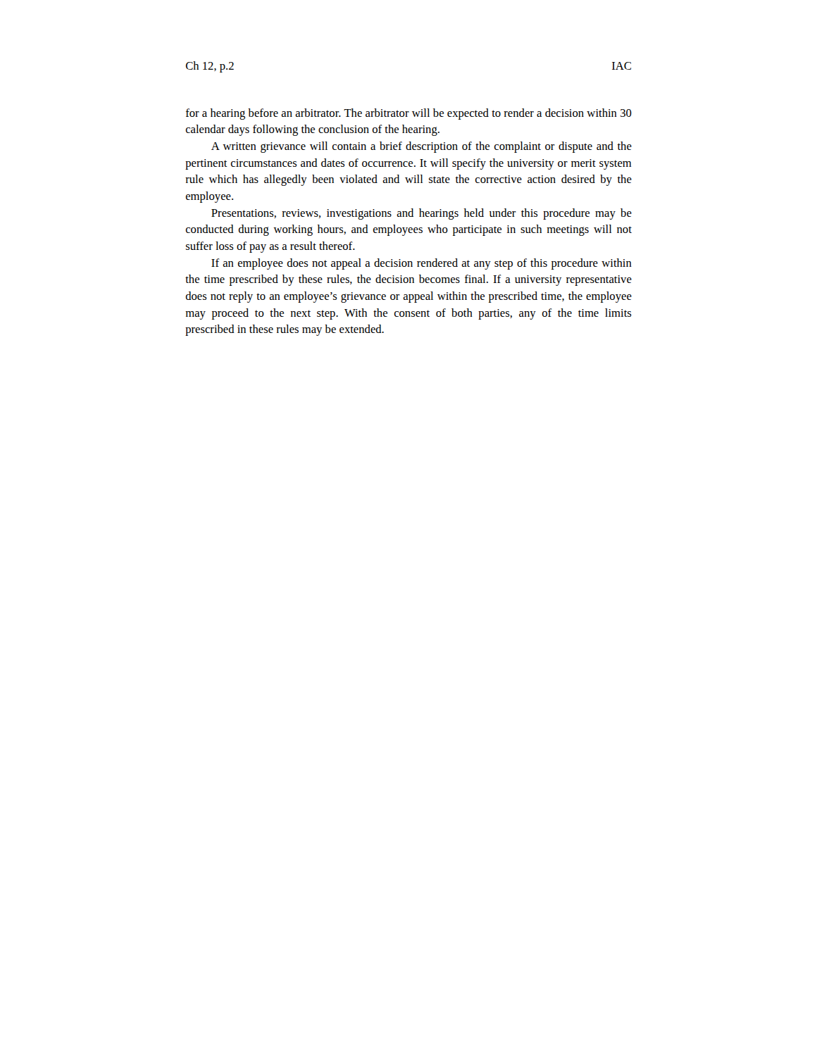Ch 12, p.2 IAC
for a hearing before an arbitrator. The arbitrator will be expected to render a decision within 30 calendar days following the conclusion of the hearing.
A written grievance will contain a brief description of the complaint or dispute and the pertinent circumstances and dates of occurrence. It will specify the university or merit system rule which has allegedly been violated and will state the corrective action desired by the employee.
Presentations, reviews, investigations and hearings held under this procedure may be conducted during working hours, and employees who participate in such meetings will not suffer loss of pay as a result thereof.
If an employee does not appeal a decision rendered at any step of this procedure within the time prescribed by these rules, the decision becomes final. If a university representative does not reply to an employee’s grievance or appeal within the prescribed time, the employee may proceed to the next step. With the consent of both parties, any of the time limits prescribed in these rules may be extended.